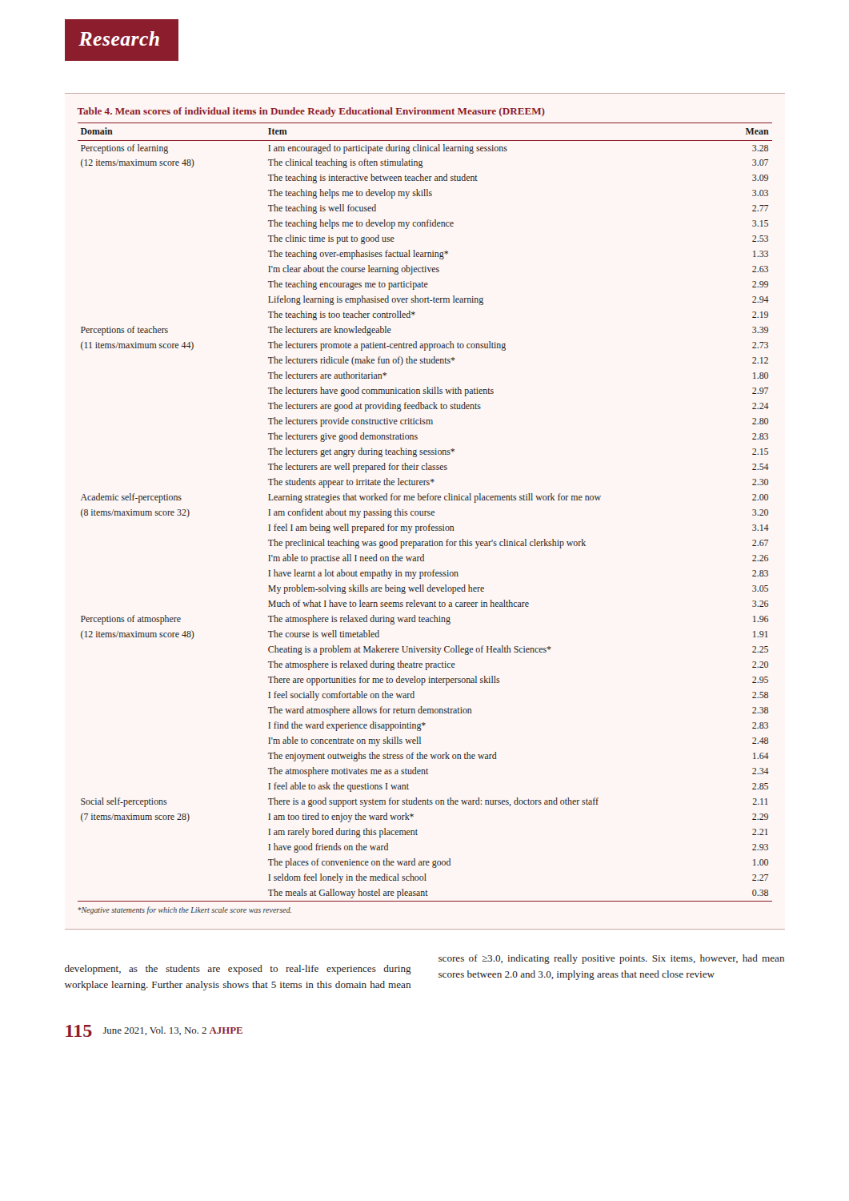Research
Table 4. Mean scores of individual items in Dundee Ready Educational Environment Measure (DREEM)
| Domain | Item | Mean |
| --- | --- | --- |
| Perceptions of learning | I am encouraged to participate during clinical learning sessions | 3.28 |
| (12 items/maximum score 48) | The clinical teaching is often stimulating | 3.07 |
| | The teaching is interactive between teacher and student | 3.09 |
| | The teaching helps me to develop my skills | 3.03 |
| | The teaching is well focused | 2.77 |
| | The teaching helps me to develop my confidence | 3.15 |
| | The clinic time is put to good use | 2.53 |
| | The teaching over-emphasises factual learning* | 1.33 |
| | I'm clear about the course learning objectives | 2.63 |
| | The teaching encourages me to participate | 2.99 |
| | Lifelong learning is emphasised over short-term learning | 2.94 |
| | The teaching is too teacher controlled* | 2.19 |
| Perceptions of teachers | The lecturers are knowledgeable | 3.39 |
| (11 items/maximum score 44) | The lecturers promote a patient-centred approach to consulting | 2.73 |
| | The lecturers ridicule (make fun of) the students* | 2.12 |
| | The lecturers are authoritarian* | 1.80 |
| | The lecturers have good communication skills with patients | 2.97 |
| | The lecturers are good at providing feedback to students | 2.24 |
| | The lecturers provide constructive criticism | 2.80 |
| | The lecturers give good demonstrations | 2.83 |
| | The lecturers get angry during teaching sessions* | 2.15 |
| | The lecturers are well prepared for their classes | 2.54 |
| | The students appear to irritate the lecturers* | 2.30 |
| Academic self-perceptions | Learning strategies that worked for me before clinical placements still work for me now | 2.00 |
| (8 items/maximum score 32) | I am confident about my passing this course | 3.20 |
| | I feel I am being well prepared for my profession | 3.14 |
| | The preclinical teaching was good preparation for this year's clinical clerkship work | 2.67 |
| | I'm able to practise all I need on the ward | 2.26 |
| | I have learnt a lot about empathy in my profession | 2.83 |
| | My problem-solving skills are being well developed here | 3.05 |
| | Much of what I have to learn seems relevant to a career in healthcare | 3.26 |
| Perceptions of atmosphere | The atmosphere is relaxed during ward teaching | 1.96 |
| (12 items/maximum score 48) | The course is well timetabled | 1.91 |
| | Cheating is a problem at Makerere University College of Health Sciences* | 2.25 |
| | The atmosphere is relaxed during theatre practice | 2.20 |
| | There are opportunities for me to develop interpersonal skills | 2.95 |
| | I feel socially comfortable on the ward | 2.58 |
| | The ward atmosphere allows for return demonstration | 2.38 |
| | I find the ward experience disappointing* | 2.83 |
| | I'm able to concentrate on my skills well | 2.48 |
| | The enjoyment outweighs the stress of the work on the ward | 1.64 |
| | The atmosphere motivates me as a student | 2.34 |
| | I feel able to ask the questions I want | 2.85 |
| Social self-perceptions | There is a good support system for students on the ward: nurses, doctors and other staff | 2.11 |
| (7 items/maximum score 28) | I am too tired to enjoy the ward work* | 2.29 |
| | I am rarely bored during this placement | 2.21 |
| | I have good friends on the ward | 2.93 |
| | The places of convenience on the ward are good | 1.00 |
| | I seldom feel lonely in the medical school | 2.27 |
| | The meals at Galloway hostel are pleasant | 0.38 |
*Negative statements for which the Likert scale score was reversed.
development, as the students are exposed to real-life experiences during workplace learning. Further analysis shows that 5 items in this domain had mean scores of ≥3.0, indicating really positive points. Six items, however, had mean scores between 2.0 and 3.0, implying areas that need close review
115 June 2021, Vol. 13, No. 2 AJHPE